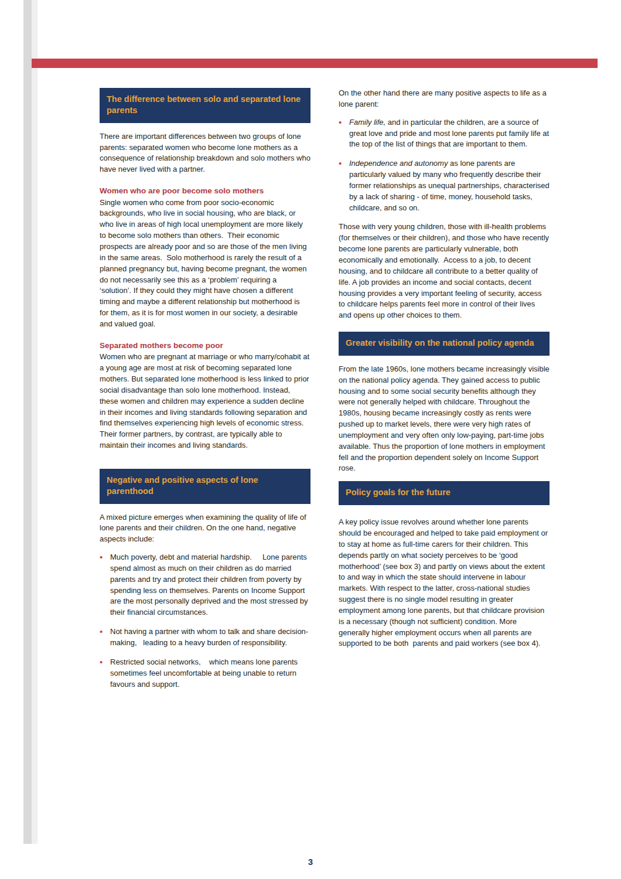The difference between solo and separated lone parents
There are important differences between two groups of lone parents: separated women who become lone mothers as a consequence of relationship breakdown and solo mothers who have never lived with a partner.
Women who are poor become solo mothers
Single women who come from poor socio-economic backgrounds, who live in social housing, who are black, or who live in areas of high local unemployment are more likely to become solo mothers than others. Their economic prospects are already poor and so are those of the men living in the same areas. Solo motherhood is rarely the result of a planned pregnancy but, having become pregnant, the women do not necessarily see this as a ‘problem’ requiring a ‘solution’. If they could they might have chosen a different timing and maybe a different relationship but motherhood is for them, as it is for most women in our society, a desirable and valued goal.
Separated mothers become poor
Women who are pregnant at marriage or who marry/cohabit at a young age are most at risk of becoming separated lone mothers. But separated lone motherhood is less linked to prior social disadvantage than solo lone motherhood. Instead, these women and children may experience a sudden decline in their incomes and living standards following separation and find themselves experiencing high levels of economic stress. Their former partners, by contrast, are typically able to maintain their incomes and living standards.
Negative and positive aspects of lone parenthood
A mixed picture emerges when examining the quality of life of lone parents and their children. On the one hand, negative aspects include:
Much poverty, debt and material hardship. Lone parents spend almost as much on their children as do married parents and try and protect their children from poverty by spending less on themselves. Parents on Income Support are the most personally deprived and the most stressed by their financial circumstances.
Not having a partner with whom to talk and share decision-making, leading to a heavy burden of responsibility.
Restricted social networks, which means lone parents sometimes feel uncomfortable at being unable to return favours and support.
On the other hand there are many positive aspects to life as a lone parent:
Family life, and in particular the children, are a source of great love and pride and most lone parents put family life at the top of the list of things that are important to them.
Independence and autonomy as lone parents are particularly valued by many who frequently describe their former relationships as unequal partnerships, characterised by a lack of sharing - of time, money, household tasks, childcare, and so on.
Those with very young children, those with ill-health problems (for themselves or their children), and those who have recently become lone parents are particularly vulnerable, both economically and emotionally. Access to a job, to decent housing, and to childcare all contribute to a better quality of life. A job provides an income and social contacts, decent housing provides a very important feeling of security, access to childcare helps parents feel more in control of their lives and opens up other choices to them.
Greater visibility on the national policy agenda
From the late 1960s, lone mothers became increasingly visible on the national policy agenda. They gained access to public housing and to some social security benefits although they were not generally helped with childcare. Throughout the 1980s, housing became increasingly costly as rents were pushed up to market levels, there were very high rates of unemployment and very often only low-paying, part-time jobs available. Thus the proportion of lone mothers in employment fell and the proportion dependent solely on Income Support rose.
Policy goals for the future
A key policy issue revolves around whether lone parents should be encouraged and helped to take paid employment or to stay at home as full-time carers for their children. This depends partly on what society perceives to be ‘good motherhood’ (see box 3) and partly on views about the extent to and way in which the state should intervene in labour markets. With respect to the latter, cross-national studies suggest there is no single model resulting in greater employment among lone parents, but that childcare provision is a necessary (though not sufficient) condition. More generally higher employment occurs when all parents are supported to be both parents and paid workers (see box 4).
3